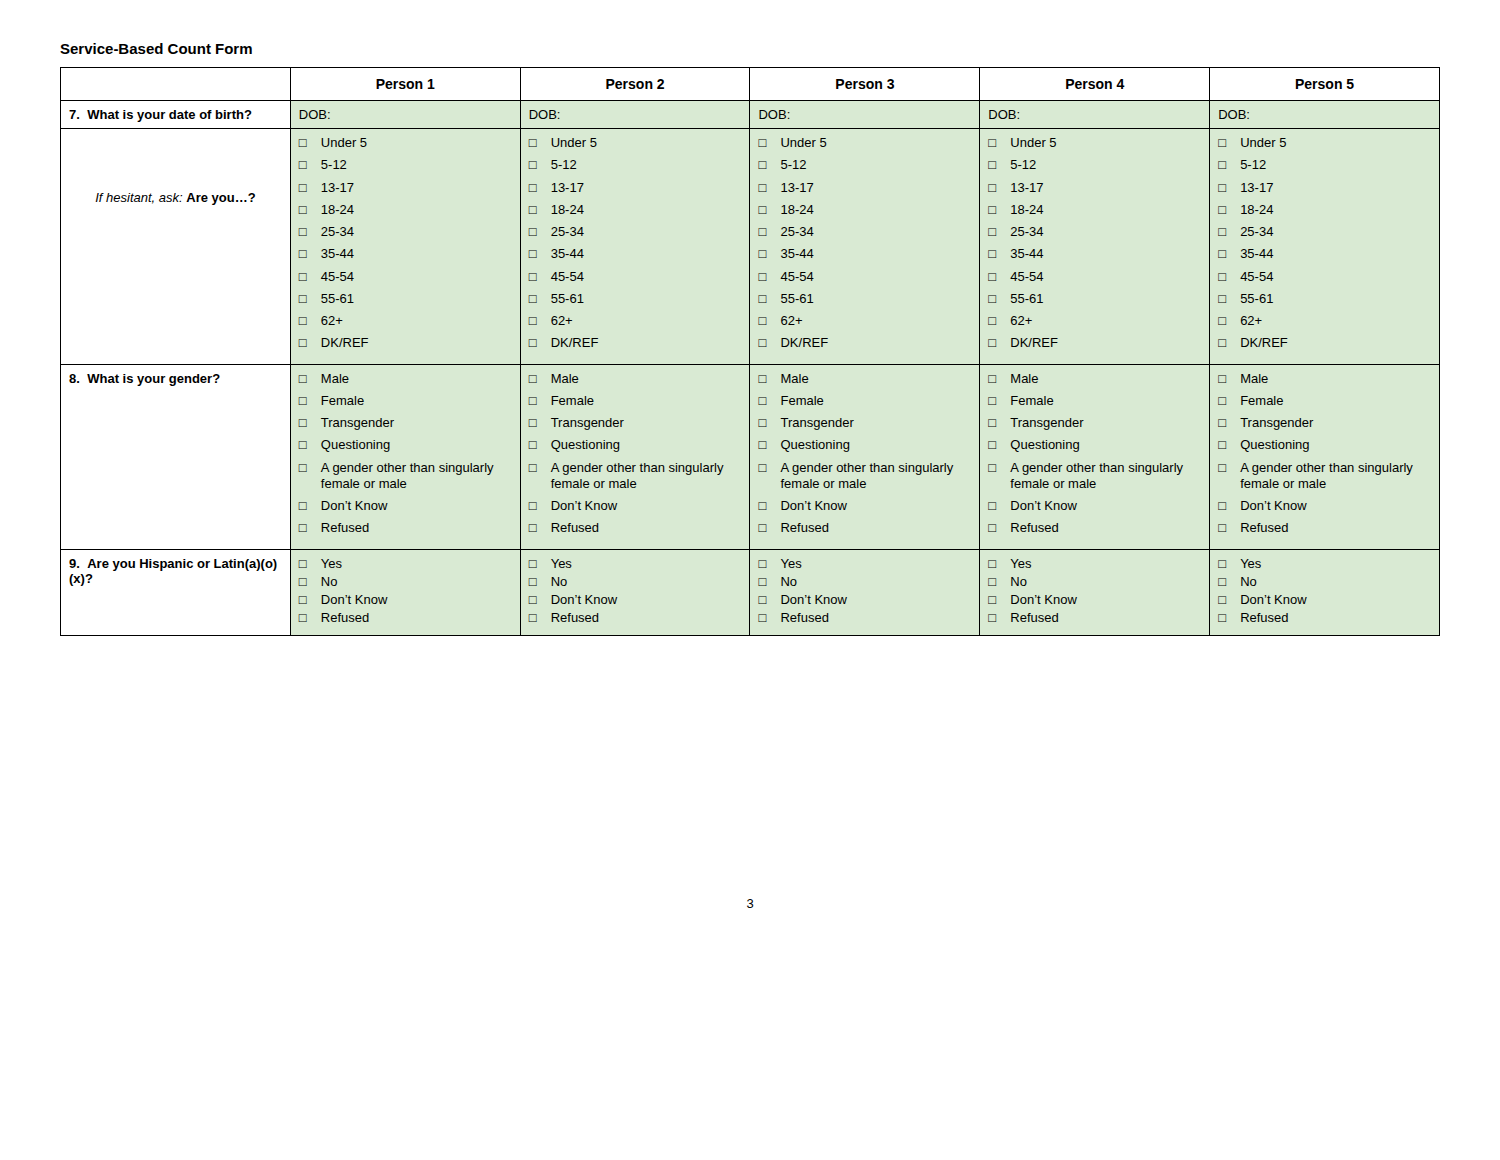Service-Based Count Form
| | Person 1 | Person 2 | Person 3 | Person 4 | Person 5 |
| --- | --- | --- | --- | --- | --- |
| 7. What is your date of birth? | DOB: | DOB: | DOB: | DOB: | DOB: |
| If hesitant, ask: Are you…? | Under 5 5-12 13-17 18-24 25-34 35-44 45-54 55-61 62+ DK/REF | Under 5 5-12 13-17 18-24 25-34 35-44 45-54 55-61 62+ DK/REF | Under 5 5-12 13-17 18-24 25-34 35-44 45-54 55-61 62+ DK/REF | Under 5 5-12 13-17 18-24 25-34 35-44 45-54 55-61 62+ DK/REF | Under 5 5-12 13-17 18-24 25-34 35-44 45-54 55-61 62+ DK/REF |
| 8. What is your gender? | Male Female Transgender Questioning A gender other than singularly female or male Don’t Know Refused | Male Female Transgender Questioning A gender other than singularly female or male Don’t Know Refused | Male Female Transgender Questioning A gender other than singularly female or male Don’t Know Refused | Male Female Transgender Questioning A gender other than singularly female or male Don’t Know Refused | Male Female Transgender Questioning A gender other than singularly female or male Don’t Know Refused |
| 9. Are you Hispanic or Latin(a)(o)(x)? | Yes No Don’t Know Refused | Yes No Don’t Know Refused | Yes No Don’t Know Refused | Yes No Don’t Know Refused | Yes No Don’t Know Refused |
3